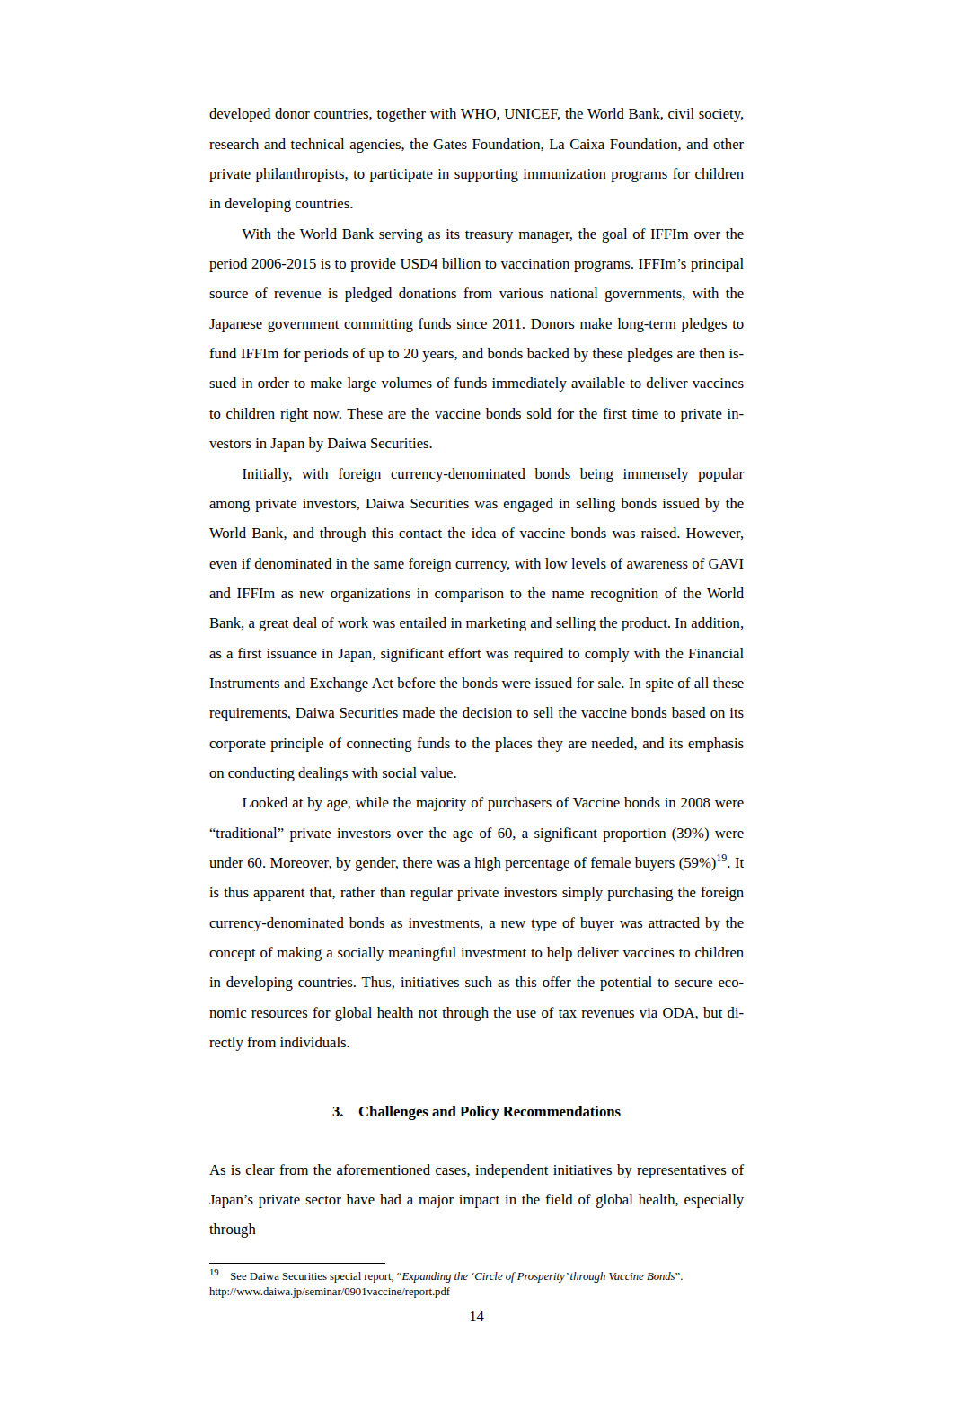developed donor countries, together with WHO, UNICEF, the World Bank, civil society, research and technical agencies, the Gates Foundation, La Caixa Foundation, and other private philanthropists, to participate in supporting immunization programs for children in developing countries.
With the World Bank serving as its treasury manager, the goal of IFFIm over the period 2006-2015 is to provide USD4 billion to vaccination programs. IFFIm’s principal source of revenue is pledged donations from various national governments, with the Japanese government committing funds since 2011. Donors make long-term pledges to fund IFFIm for periods of up to 20 years, and bonds backed by these pledges are then issued in order to make large volumes of funds immediately available to deliver vaccines to children right now. These are the vaccine bonds sold for the first time to private investors in Japan by Daiwa Securities.
Initially, with foreign currency-denominated bonds being immensely popular among private investors, Daiwa Securities was engaged in selling bonds issued by the World Bank, and through this contact the idea of vaccine bonds was raised. However, even if denominated in the same foreign currency, with low levels of awareness of GAVI and IFFIm as new organizations in comparison to the name recognition of the World Bank, a great deal of work was entailed in marketing and selling the product. In addition, as a first issuance in Japan, significant effort was required to comply with the Financial Instruments and Exchange Act before the bonds were issued for sale. In spite of all these requirements, Daiwa Securities made the decision to sell the vaccine bonds based on its corporate principle of connecting funds to the places they are needed, and its emphasis on conducting dealings with social value.
Looked at by age, while the majority of purchasers of Vaccine bonds in 2008 were “traditional” private investors over the age of 60, a significant proportion (39%) were under 60. Moreover, by gender, there was a high percentage of female buyers (59%)19. It is thus apparent that, rather than regular private investors simply purchasing the foreign currency-denominated bonds as investments, a new type of buyer was attracted by the concept of making a socially meaningful investment to help deliver vaccines to children in developing countries. Thus, initiatives such as this offer the potential to secure economic resources for global health not through the use of tax revenues via ODA, but directly from individuals.
3. Challenges and Policy Recommendations
As is clear from the aforementioned cases, independent initiatives by representatives of Japan’s private sector have had a major impact in the field of global health, especially through
19 See Daiwa Securities special report, “Expanding the ‘Circle of Prosperity’ through Vaccine Bonds”. http://www.daiwa.jp/seminar/0901vaccine/report.pdf
14